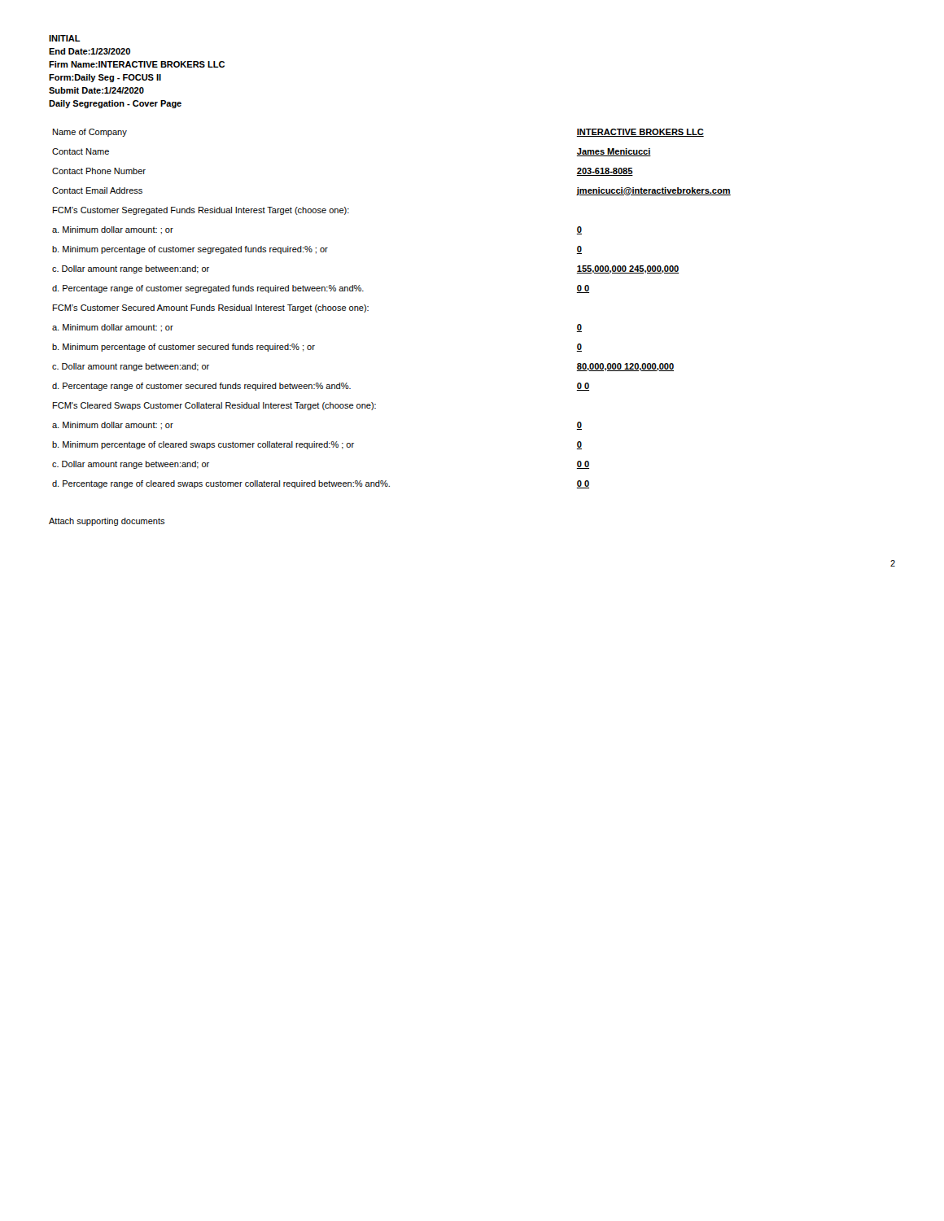INITIAL
End Date:1/23/2020
Firm Name:INTERACTIVE BROKERS LLC
Form:Daily Seg - FOCUS II
Submit Date:1/24/2020
Daily Segregation - Cover Page
| Name of Company | INTERACTIVE BROKERS LLC |
| Contact Name | James Menicucci |
| Contact Phone Number | 203-618-8085 |
| Contact Email Address | jmenicucci@interactivebrokers.com |
| FCM’s Customer Segregated Funds Residual Interest Target (choose one): |
| a. Minimum dollar amount: ; or | 0 |
| b. Minimum percentage of customer segregated funds required:% ; or | 0 |
| c. Dollar amount range between:and; or | 155,000,000 245,000,000 |
| d. Percentage range of customer segregated funds required between:% and%. | 0 0 |
| FCM’s Customer Secured Amount Funds Residual Interest Target (choose one): |
| a. Minimum dollar amount: ; or | 0 |
| b. Minimum percentage of customer secured funds required:% ; or | 0 |
| c. Dollar amount range between:and; or | 80,000,000 120,000,000 |
| d. Percentage range of customer secured funds required between:% and%. | 0 0 |
| FCM's Cleared Swaps Customer Collateral Residual Interest Target (choose one): |
| a. Minimum dollar amount: ; or | 0 |
| b. Minimum percentage of cleared swaps customer collateral required:% ; or | 0 |
| c. Dollar amount range between:and; or | 0 0 |
| d. Percentage range of cleared swaps customer collateral required between:% and%. | 0 0 |
Attach supporting documents
2